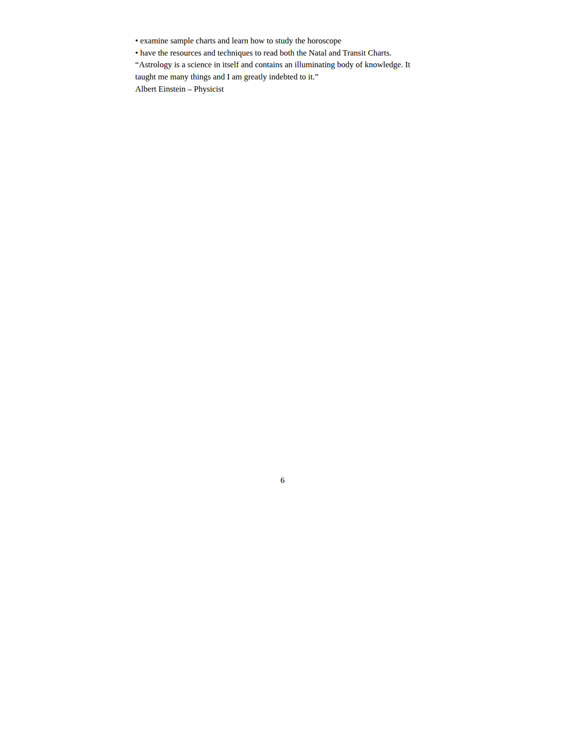• examine sample charts and learn how to study the horoscope
• have the resources and techniques to read both the Natal and Transit Charts.
“Astrology is a science in itself and contains an illuminating body of knowledge. It taught me many things and I am greatly indebted to it.”
Albert Einstein – Physicist
6